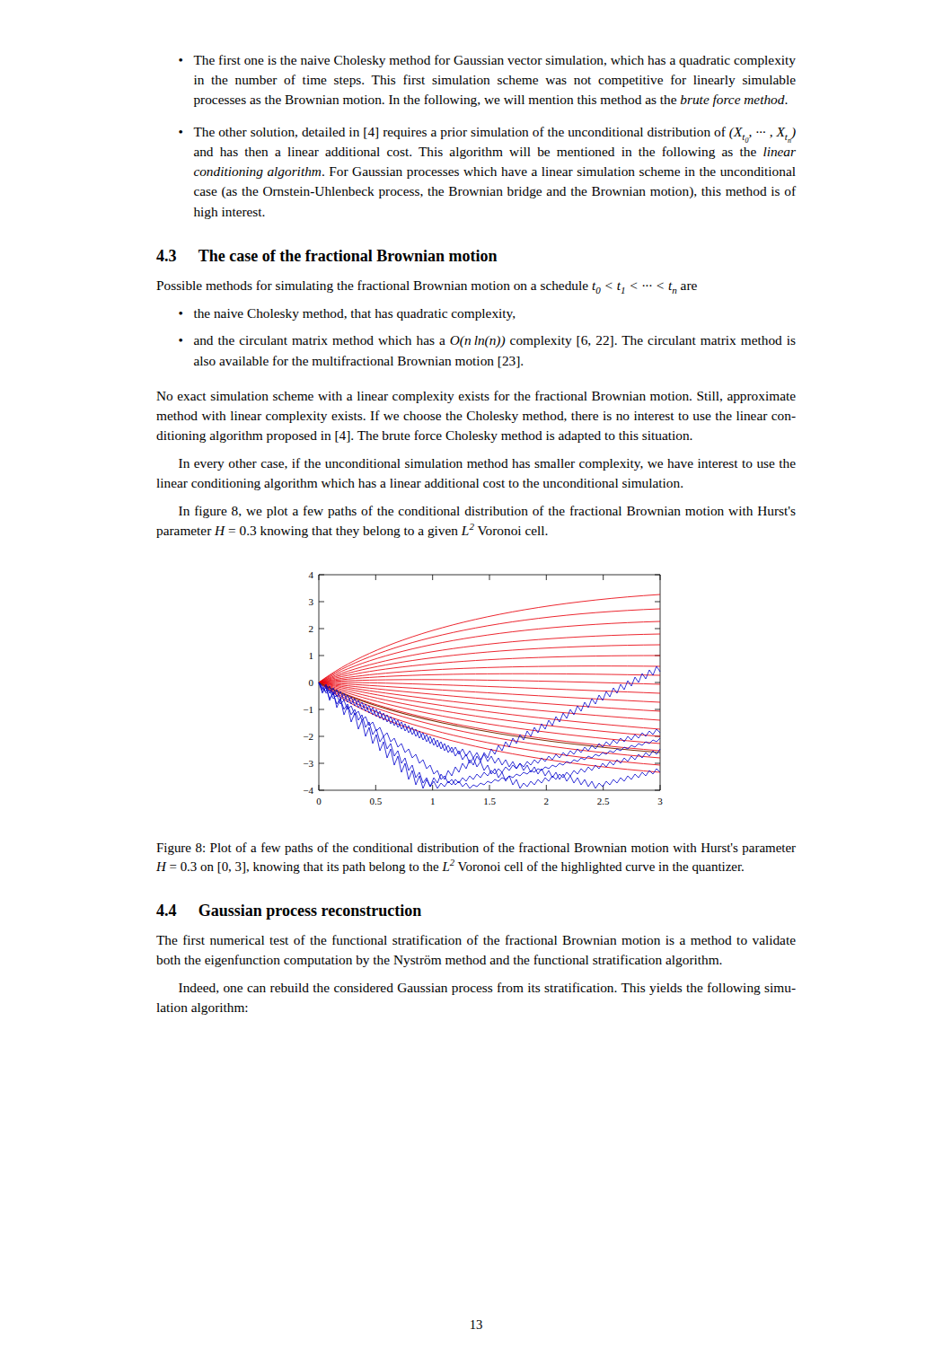The first one is the naive Cholesky method for Gaussian vector simulation, which has a quadratic complexity in the number of time steps. This first simulation scheme was not competitive for linearly simulable processes as the Brownian motion. In the following, we will mention this method as the brute force method.
The other solution, detailed in [4] requires a prior simulation of the unconditional distribution of (Xt0, ··· , Xtn) and has then a linear additional cost. This algorithm will be mentioned in the following as the linear conditioning algorithm. For Gaussian processes which have a linear simulation scheme in the unconditional case (as the Ornstein-Uhlenbeck process, the Brownian bridge and the Brownian motion), this method is of high interest.
4.3 The case of the fractional Brownian motion
Possible methods for simulating the fractional Brownian motion on a schedule t0 < t1 < ··· < tn are
the naive Cholesky method, that has quadratic complexity,
and the circulant matrix method which has a O(n ln(n)) complexity [6, 22]. The circulant matrix method is also available for the multifractional Brownian motion [23].
No exact simulation scheme with a linear complexity exists for the fractional Brownian motion. Still, approximate method with linear complexity exists. If we choose the Cholesky method, there is no interest to use the linear conditioning algorithm proposed in [4]. The brute force Cholesky method is adapted to this situation.
In every other case, if the unconditional simulation method has smaller complexity, we have interest to use the linear conditioning algorithm which has a linear additional cost to the unconditional simulation.
In figure 8, we plot a few paths of the conditional distribution of the fractional Brownian motion with Hurst's parameter H = 0.3 knowing that they belong to a given L2 Voronoi cell.
4 3 2 1 0 −1 −2 −3 −4 0 0.5 1 1.5 2 2.5 3
Figure 8: Plot of a few paths of the conditional distribution of the fractional Brownian motion with Hurst's parameter H = 0.3 on [0, 3], knowing that its path belong to the L2 Voronoi cell of the highlighted curve in the quantizer.
4.4 Gaussian process reconstruction
The first numerical test of the functional stratification of the fractional Brownian motion is a method to validate both the eigenfunction computation by the Nyström method and the functional stratification algorithm.
Indeed, one can rebuild the considered Gaussian process from its stratification. This yields the following simulation algorithm:
13